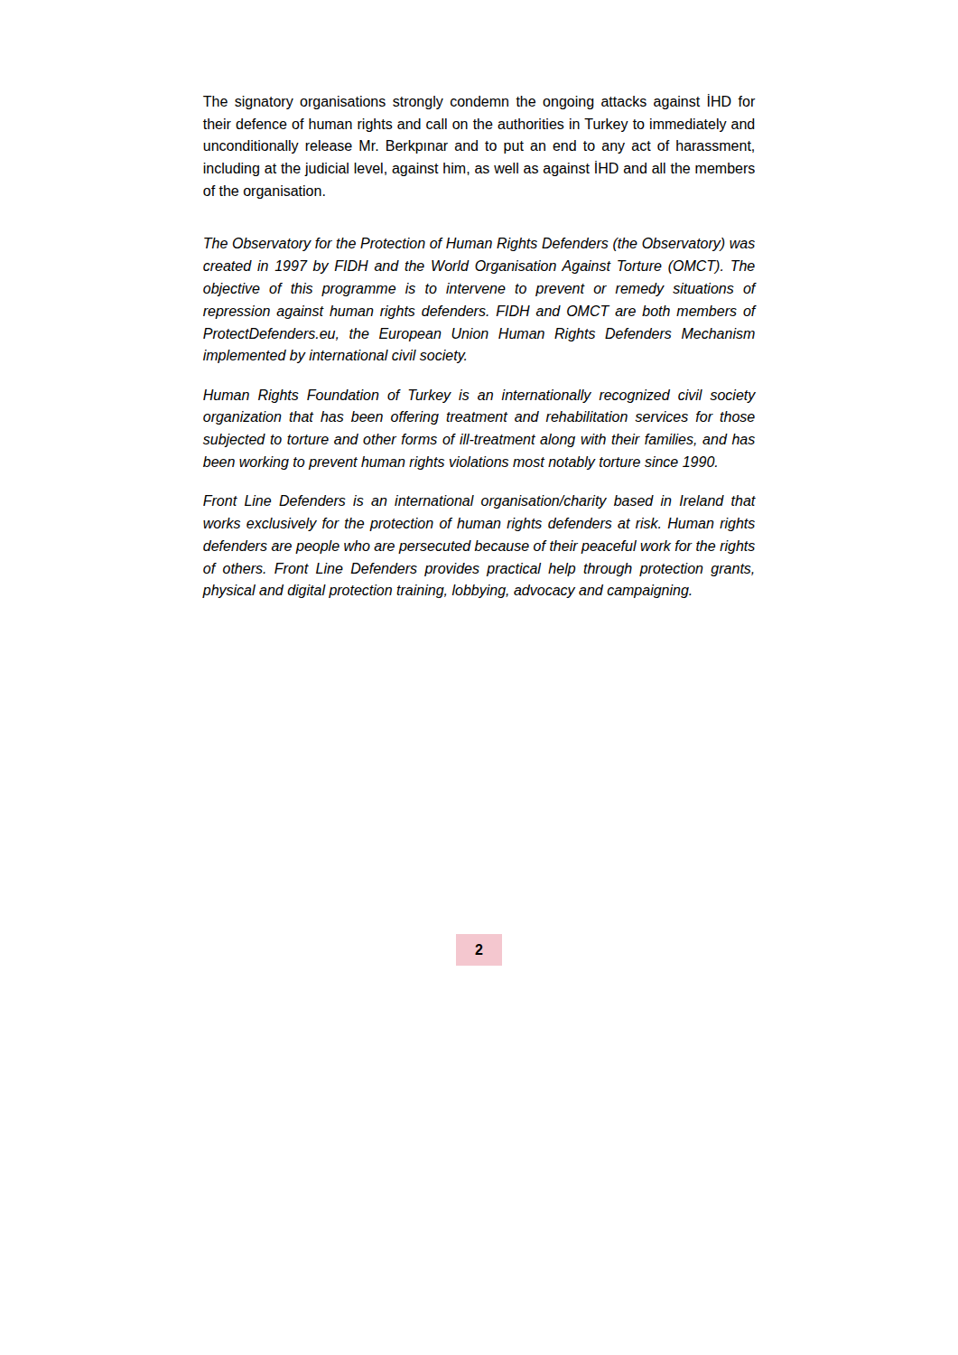The signatory organisations strongly condemn the ongoing attacks against İHD for their defence of human rights and call on the authorities in Turkey to immediately and unconditionally release Mr. Berkpınar and to put an end to any act of harassment, including at the judicial level, against him, as well as against İHD and all the members of the organisation.
The Observatory for the Protection of Human Rights Defenders (the Observatory) was created in 1997 by FIDH and the World Organisation Against Torture (OMCT). The objective of this programme is to intervene to prevent or remedy situations of repression against human rights defenders. FIDH and OMCT are both members of ProtectDefenders.eu, the European Union Human Rights Defenders Mechanism implemented by international civil society.
Human Rights Foundation of Turkey is an internationally recognized civil society organization that has been offering treatment and rehabilitation services for those subjected to torture and other forms of ill-treatment along with their families, and has been working to prevent human rights violations most notably torture since 1990.
Front Line Defenders is an international organisation/charity based in Ireland that works exclusively for the protection of human rights defenders at risk. Human rights defenders are people who are persecuted because of their peaceful work for the rights of others. Front Line Defenders provides practical help through protection grants, physical and digital protection training, lobbying, advocacy and campaigning.
2